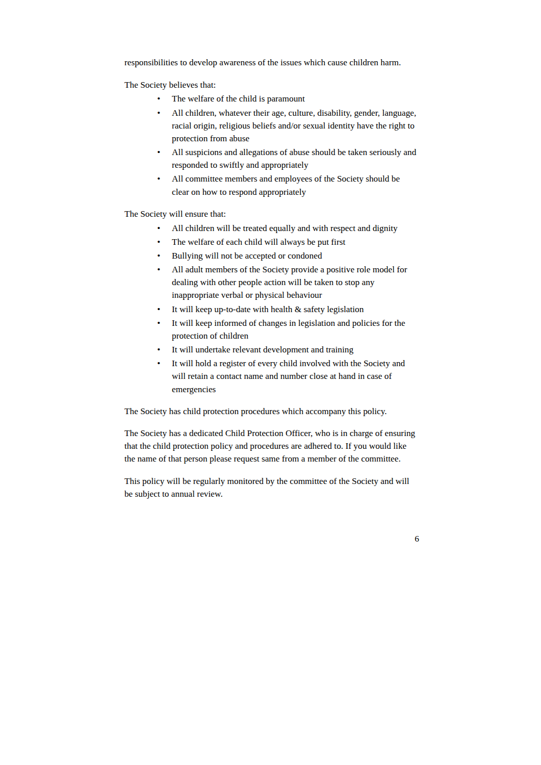responsibilities to develop awareness of the issues which cause children harm.
The Society believes that:
The welfare of the child is paramount
All children, whatever their age, culture, disability, gender, language, racial origin, religious beliefs and/or sexual identity have the right to protection from abuse
All suspicions and allegations of abuse should be taken seriously and responded to swiftly and appropriately
All committee members and employees of the Society should be clear on how to respond appropriately
The Society will ensure that:
All children will be treated equally and with respect and dignity
The welfare of each child will always be put first
Bullying will not be accepted or condoned
All adult members of the Society provide a positive role model for dealing with other people action will be taken to stop any inappropriate verbal or physical behaviour
It will keep up-to-date with health & safety legislation
It will keep informed of changes in legislation and policies for the protection of children
It will undertake relevant development and training
It will hold a register of every child involved with the Society and will retain a contact name and number close at hand in case of emergencies
The Society has child protection procedures which accompany this policy.
The Society has a dedicated Child Protection Officer, who is in charge of ensuring that the child protection policy and procedures are adhered to. If you would like the name of that person please request same from a member of the committee.
This policy will be regularly monitored by the committee of the Society and will be subject to annual review.
6